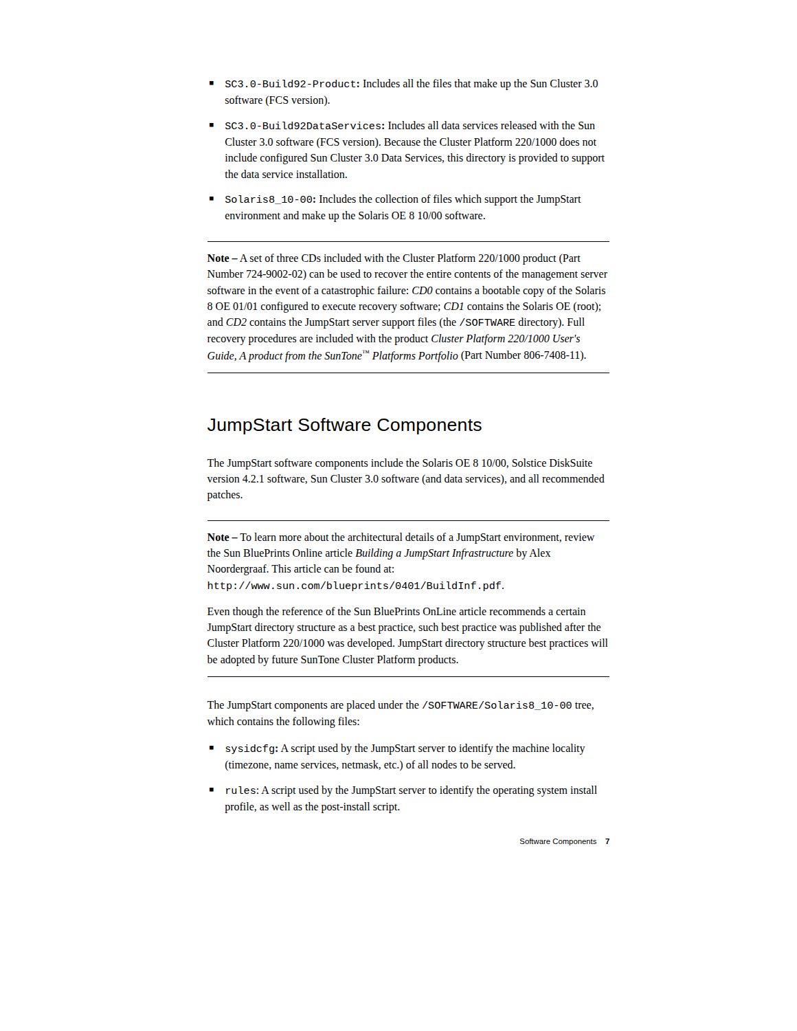SC3.0-Build92-Product: Includes all the files that make up the Sun Cluster 3.0 software (FCS version).
SC3.0-Build92DataServices: Includes all data services released with the Sun Cluster 3.0 software (FCS version). Because the Cluster Platform 220/1000 does not include configured Sun Cluster 3.0 Data Services, this directory is provided to support the data service installation.
Solaris8_10-00: Includes the collection of files which support the JumpStart environment and make up the Solaris OE 8 10/00 software.
Note – A set of three CDs included with the Cluster Platform 220/1000 product (Part Number 724-9002-02) can be used to recover the entire contents of the management server software in the event of a catastrophic failure: CD0 contains a bootable copy of the Solaris 8 OE 01/01 configured to execute recovery software; CD1 contains the Solaris OE (root); and CD2 contains the JumpStart server support files (the /SOFTWARE directory). Full recovery procedures are included with the product Cluster Platform 220/1000 User's Guide, A product from the SunTone™ Platforms Portfolio (Part Number 806-7408-11).
JumpStart Software Components
The JumpStart software components include the Solaris OE 8 10/00, Solstice DiskSuite version 4.2.1 software, Sun Cluster 3.0 software (and data services), and all recommended patches.
Note – To learn more about the architectural details of a JumpStart environment, review the Sun BluePrints Online article Building a JumpStart Infrastructure by Alex Noordergraaf. This article can be found at:
http://www.sun.com/blueprints/0401/BuildInf.pdf.
Even though the reference of the Sun BluePrints OnLine article recommends a certain JumpStart directory structure as a best practice, such best practice was published after the Cluster Platform 220/1000 was developed. JumpStart directory structure best practices will be adopted by future SunTone Cluster Platform products.
The JumpStart components are placed under the /SOFTWARE/Solaris8_10-00 tree, which contains the following files:
sysidcfg: A script used by the JumpStart server to identify the machine locality (timezone, name services, netmask, etc.) of all nodes to be served.
rules: A script used by the JumpStart server to identify the operating system install profile, as well as the post-install script.
Software Components7